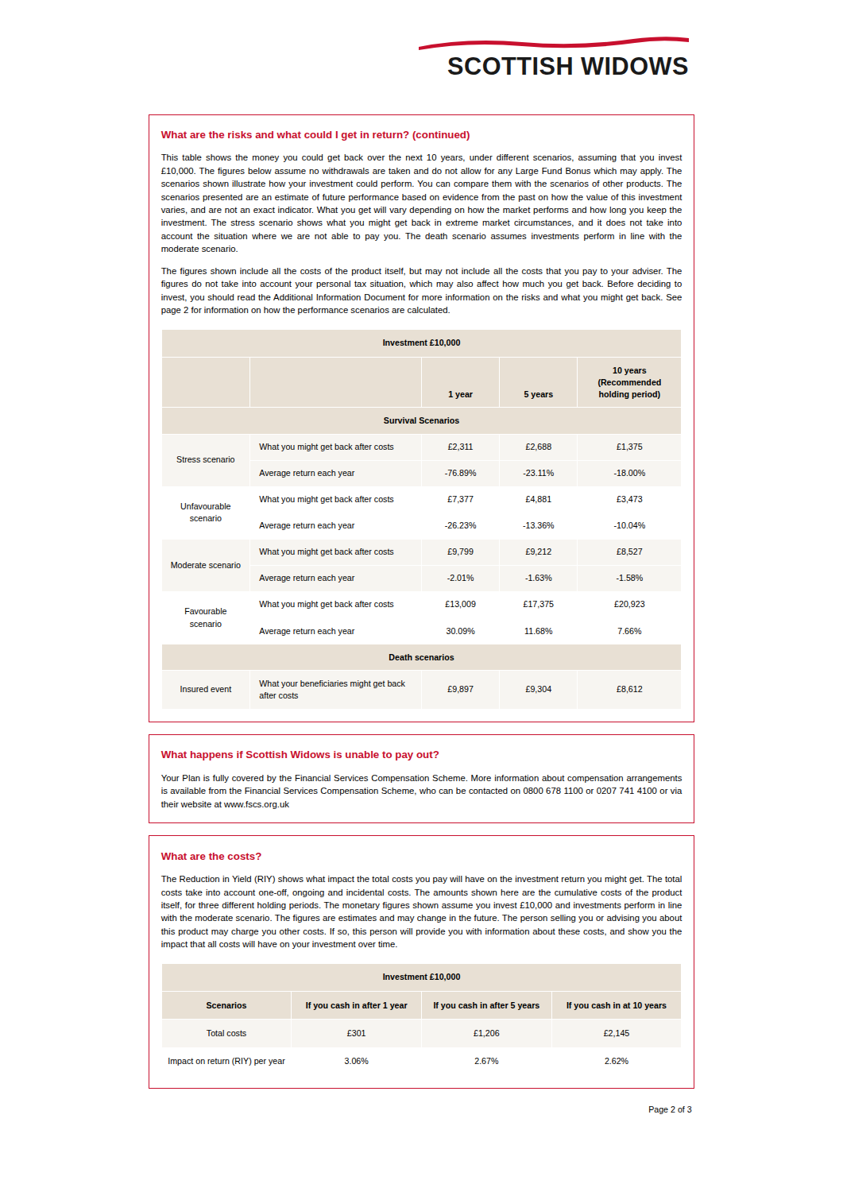SCOTTISH WIDOWS
What are the risks and what could I get in return? (continued)
This table shows the money you could get back over the next 10 years, under different scenarios, assuming that you invest £10,000. The figures below assume no withdrawals are taken and do not allow for any Large Fund Bonus which may apply. The scenarios shown illustrate how your investment could perform. You can compare them with the scenarios of other products. The scenarios presented are an estimate of future performance based on evidence from the past on how the value of this investment varies, and are not an exact indicator. What you get will vary depending on how the market performs and how long you keep the investment. The stress scenario shows what you might get back in extreme market circumstances, and it does not take into account the situation where we are not able to pay you. The death scenario assumes investments perform in line with the moderate scenario.
The figures shown include all the costs of the product itself, but may not include all the costs that you pay to your adviser. The figures do not take into account your personal tax situation, which may also affect how much you get back. Before deciding to invest, you should read the Additional Information Document for more information on the risks and what you might get back. See page 2 for information on how the performance scenarios are calculated.
| Investment £10,000 |
| | | 1 year | 5 years | 10 years (Recommended holding period) |
| Survival Scenarios |
| Stress scenario | What you might get back after costs | £2,311 | £2,688 | £1,375 |
| Average return each year | -76.89% | -23.11% | -18.00% |
| Unfavourable scenario | What you might get back after costs | £7,377 | £4,881 | £3,473 |
| Average return each year | -26.23% | -13.36% | -10.04% |
| Moderate scenario | What you might get back after costs | £9,799 | £9,212 | £8,527 |
| Average return each year | -2.01% | -1.63% | -1.58% |
| Favourable scenario | What you might get back after costs | £13,009 | £17,375 | £20,923 |
| Average return each year | 30.09% | 11.68% | 7.66% |
| Death scenarios |
| Insured event | What your beneficiaries might get back after costs | £9,897 | £9,304 | £8,612 |
What happens if Scottish Widows is unable to pay out?
Your Plan is fully covered by the Financial Services Compensation Scheme. More information about compensation arrangements is available from the Financial Services Compensation Scheme, who can be contacted on 0800 678 1100 or 0207 741 4100 or via their website at www.fscs.org.uk
What are the costs?
The Reduction in Yield (RIY) shows what impact the total costs you pay will have on the investment return you might get. The total costs take into account one-off, ongoing and incidental costs. The amounts shown here are the cumulative costs of the product itself, for three different holding periods. The monetary figures shown assume you invest £10,000 and investments perform in line with the moderate scenario. The figures are estimates and may change in the future. The person selling you or advising you about this product may charge you other costs. If so, this person will provide you with information about these costs, and show you the impact that all costs will have on your investment over time.
| Investment £10,000 |
| Scenarios | If you cash in after 1 year | If you cash in after 5 years | If you cash in at 10 years |
| Total costs | £301 | £1,206 | £2,145 |
| Impact on return (RIY) per year | 3.06% | 2.67% | 2.62% |
Page 2 of 3